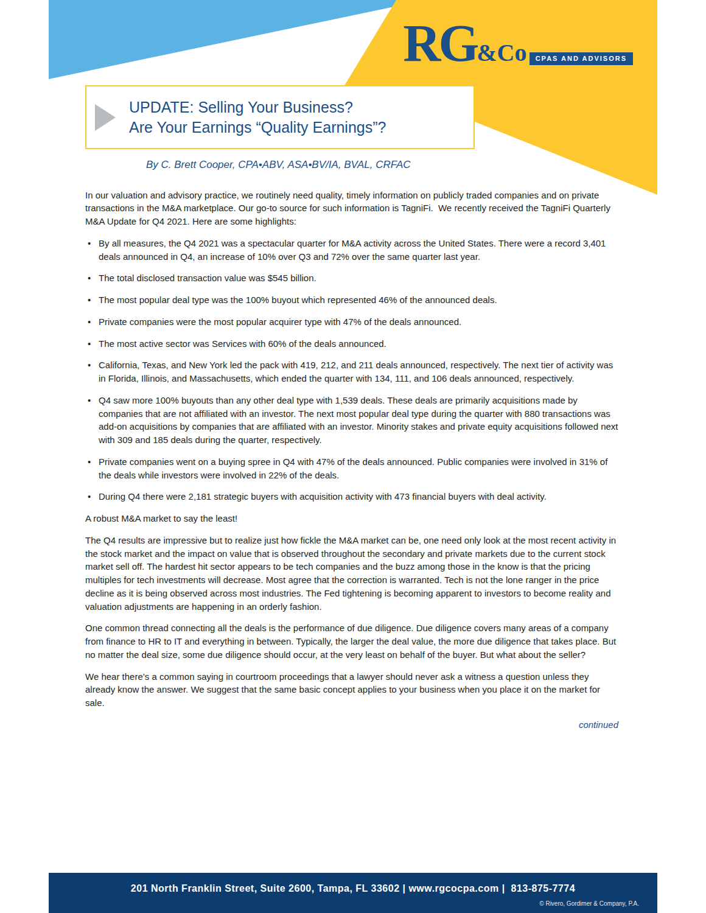RG&Co
CPAS AND ADVISORS
UPDATE: Selling Your Business?
Are Your Earnings “Quality Earnings”?
By C. Brett Cooper, CPA•ABV, ASA•BV/IA, BVAL, CRFAC
In our valuation and advisory practice, we routinely need quality, timely information on publicly traded companies and on private transactions in the M&A marketplace. Our go-to source for such information is TagniFi. We recently received the TagniFi Quarterly M&A Update for Q4 2021. Here are some highlights:
By all measures, the Q4 2021 was a spectacular quarter for M&A activity across the United States. There were a record 3,401 deals announced in Q4, an increase of 10% over Q3 and 72% over the same quarter last year.
The total disclosed transaction value was $545 billion.
The most popular deal type was the 100% buyout which represented 46% of the announced deals.
Private companies were the most popular acquirer type with 47% of the deals announced.
The most active sector was Services with 60% of the deals announced.
California, Texas, and New York led the pack with 419, 212, and 211 deals announced, respectively. The next tier of activity was in Florida, Illinois, and Massachusetts, which ended the quarter with 134, 111, and 106 deals announced, respectively.
Q4 saw more 100% buyouts than any other deal type with 1,539 deals. These deals are primarily acquisitions made by companies that are not affiliated with an investor. The next most popular deal type during the quarter with 880 transactions was add-on acquisitions by companies that are affiliated with an investor. Minority stakes and private equity acquisitions followed next with 309 and 185 deals during the quarter, respectively.
Private companies went on a buying spree in Q4 with 47% of the deals announced. Public companies were involved in 31% of the deals while investors were involved in 22% of the deals.
During Q4 there were 2,181 strategic buyers with acquisition activity with 473 financial buyers with deal activity.
A robust M&A market to say the least!
The Q4 results are impressive but to realize just how fickle the M&A market can be, one need only look at the most recent activity in the stock market and the impact on value that is observed throughout the secondary and private markets due to the current stock market sell off. The hardest hit sector appears to be tech companies and the buzz among those in the know is that the pricing multiples for tech investments will decrease. Most agree that the correction is warranted. Tech is not the lone ranger in the price decline as it is being observed across most industries. The Fed tightening is becoming apparent to investors to become reality and valuation adjustments are happening in an orderly fashion.
One common thread connecting all the deals is the performance of due diligence. Due diligence covers many areas of a company from finance to HR to IT and everything in between. Typically, the larger the deal value, the more due diligence that takes place. But no matter the deal size, some due diligence should occur, at the very least on behalf of the buyer. But what about the seller?
We hear there’s a common saying in courtroom proceedings that a lawyer should never ask a witness a question unless they already know the answer. We suggest that the same basic concept applies to your business when you place it on the market for sale.
continued
201 North Franklin Street, Suite 2600, Tampa, FL 33602 | www.rgcocpa.com | 813-875-7774
© Rivero, Gordimer & Company, P.A.